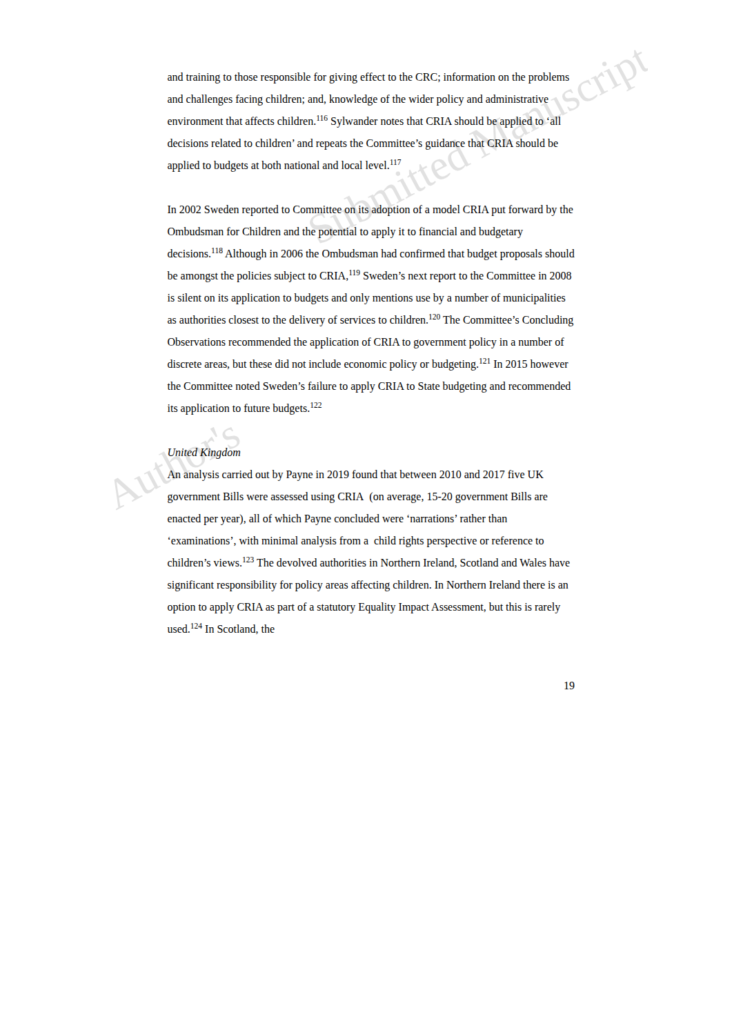Submitted Manuscript Author's
and training to those responsible for giving effect to the CRC; information on the problems and challenges facing children; and, knowledge of the wider policy and administrative environment that affects children.116 Sylwander notes that CRIA should be applied to ‘all decisions related to children’ and repeats the Committee’s guidance that CRIA should be applied to budgets at both national and local level.117
In 2002 Sweden reported to Committee on its adoption of a model CRIA put forward by the Ombudsman for Children and the potential to apply it to financial and budgetary decisions.118 Although in 2006 the Ombudsman had confirmed that budget proposals should be amongst the policies subject to CRIA,119 Sweden’s next report to the Committee in 2008 is silent on its application to budgets and only mentions use by a number of municipalities as authorities closest to the delivery of services to children.120 The Committee’s Concluding Observations recommended the application of CRIA to government policy in a number of discrete areas, but these did not include economic policy or budgeting.121 In 2015 however the Committee noted Sweden’s failure to apply CRIA to State budgeting and recommended its application to future budgets.122
United Kingdom
An analysis carried out by Payne in 2019 found that between 2010 and 2017 five UK government Bills were assessed using CRIA (on average, 15-20 government Bills are enacted per year), all of which Payne concluded were ‘narrations’ rather than ‘examinations’, with minimal analysis from a child rights perspective or reference to children’s views.123 The devolved authorities in Northern Ireland, Scotland and Wales have significant responsibility for policy areas affecting children. In Northern Ireland there is an option to apply CRIA as part of a statutory Equality Impact Assessment, but this is rarely used.124 In Scotland, the
19